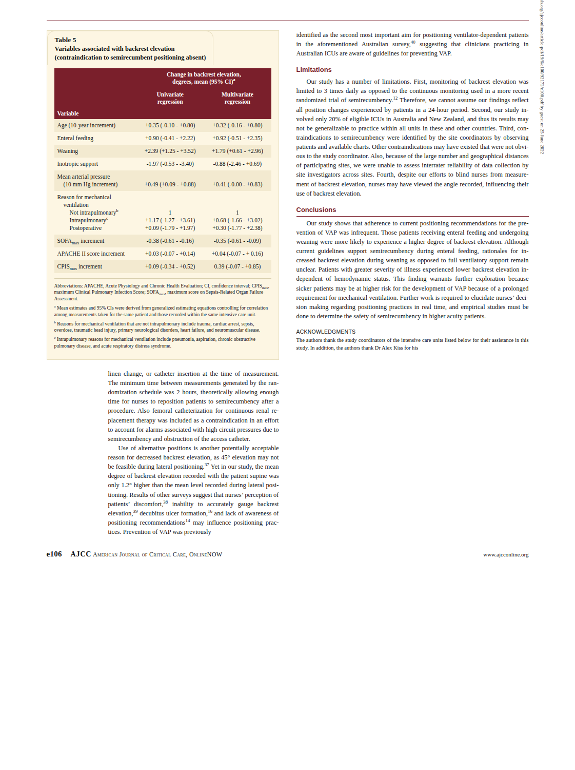Downloaded from http://aacnjournals.org/ajcconline/article-pdf/19/6/e100/92173/e100.pdf by guest on 25 June 2022
Table 5
Variables associated with backrest elevation
(contraindication to semirecumbent positioning absent)
| | Change in backrest elevation, degrees, mean (95% CI) a |
| --- | --- |
| Univariate regression | Multivariate regression |
| Variable | | |
| Age (10-year increment) | +0.35 (-0.10 - +0.80) | +0.32 (-0.16 - +0.80) |
| Enteral feeding | +0.90 (-0.41 - +2.22) | +0.92 (-0.51 - +2.35) |
| Weaning | +2.39 (+1.25 - +3.52) | +1.79 (+0.61 - +2.96) |
| Inotropic support | -1.97 (-0.53 - -3.40) | -0.88 (-2.46 - +0.69) |
| Mean arterial pressure (10 mm Hg increment) | +0.49 (+0.09 - +0.88) | +0.41 (-0.00 - +0.83) |
| Reason for mechanical ventilation Not intrapulmonary b Intrapulmonary c Postoperative | 1 +1.17 (-1.27 - +3.61) +0.09 (-1.79 - +1.97) | 1 +0.68 (-1.66 - +3.02) +0.30 (-1.77 - +2.38) |
| SOFA max increment | -0.38 (-0.61 - -0.16) | -0.35 (-0.61 - -0.09) |
| APACHE II score increment | +0.03 (-0.07 - +0.14) | +0.04 (-0.07 - + 0.16) |
| CPIS max increment | +0.09 (-0.34 - +0.52) | 0.39 (-0.07 - +0.85) |
Abbreviations: APACHE, Acute Physiology and Chronic Health Evaluation; CI, confidence interval; CPISmax, maximum Clinical Pulmonary Infection Score; SOFAmax, maximum score on Sepsis-Related Organ Failure Assessment.
a Mean estimates and 95% CIs were derived from generalized estimating equations controlling for correlation among measurements taken for the same patient and those recorded within the same intensive care unit.
b Reasons for mechanical ventilation that are not intrapulmonary include trauma, cardiac arrest, sepsis, overdose, traumatic head injury, primary neurological disorders, heart failure, and neuromuscular disease.
c Intrapulmonary reasons for mechanical ventilation include pneumonia, aspiration, chronic obstructive pulmonary disease, and acute respiratory distress syndrome.
linen change, or catheter insertion at the time of measurement. The minimum time between measurements generated by the randomization schedule was 2 hours, theoretically allowing enough time for nurses to reposition patients to semirecumbency after a procedure. Also femoral catheterization for continuous renal replacement therapy was included as a contraindication in an effort to account for alarms associated with high circuit pressures due to semirecumbency and obstruction of the access catheter.
Use of alternative positions is another potentially acceptable reason for decreased backrest elevation, as 45° elevation may not be feasible during lateral positioning.37 Yet in our study, the mean degree of backrest elevation recorded with the patient supine was only 1.2° higher than the mean level recorded during lateral positioning. Results of other surveys suggest that nurses’ perception of patients’ discomfort,38 inability to accurately gauge backrest elevation,39 decubitus ulcer formation,16 and lack of awareness of positioning recommendations14 may influence positioning practices. Prevention of VAP was previously
identified as the second most important aim for positioning ventilator-dependent patients in the aforementioned Australian survey,40 suggesting that clinicians practicing in Australian ICUs are aware of guidelines for preventing VAP.
Limitations
Our study has a number of limitations. First, monitoring of backrest elevation was limited to 3 times daily as opposed to the continuous monitoring used in a more recent randomized trial of semirecumbency.12 Therefore, we cannot assume our findings reflect all position changes experienced by patients in a 24-hour period. Second, our study involved only 20% of eligible ICUs in Australia and New Zealand, and thus its results may not be generalizable to practice within all units in these and other countries. Third, contraindications to semirecumbency were identified by the site coordinators by observing patients and available charts. Other contraindications may have existed that were not obvious to the study coordinator. Also, because of the large number and geographical distances of participating sites, we were unable to assess interrater reliability of data collection by site investigators across sites. Fourth, despite our efforts to blind nurses from measurement of backrest elevation, nurses may have viewed the angle recorded, influencing their use of backrest elevation.
Conclusions
Our study shows that adherence to current positioning recommendations for the prevention of VAP was infrequent. Those patients receiving enteral feeding and undergoing weaning were more likely to experience a higher degree of backrest elevation. Although current guidelines support semirecumbency during enteral feeding, rationales for increased backrest elevation during weaning as opposed to full ventilatory support remain unclear. Patients with greater severity of illness experienced lower backrest elevation independent of hemodynamic status. This finding warrants further exploration because sicker patients may be at higher risk for the development of VAP because of a prolonged requirement for mechanical ventilation. Further work is required to elucidate nurses’ decision making regarding positioning practices in real time, and empirical studies must be done to determine the safety of semirecumbency in higher acuity patients.
ACKNOWLEDGMENTS
The authors thank the study coordinators of the intensive care units listed below for their assistance in this study. In addition, the authors thank Dr Alex Kiss for his
e106 AJCC American Journal of Critical Care, OnlineNOW
www.ajcconline.org